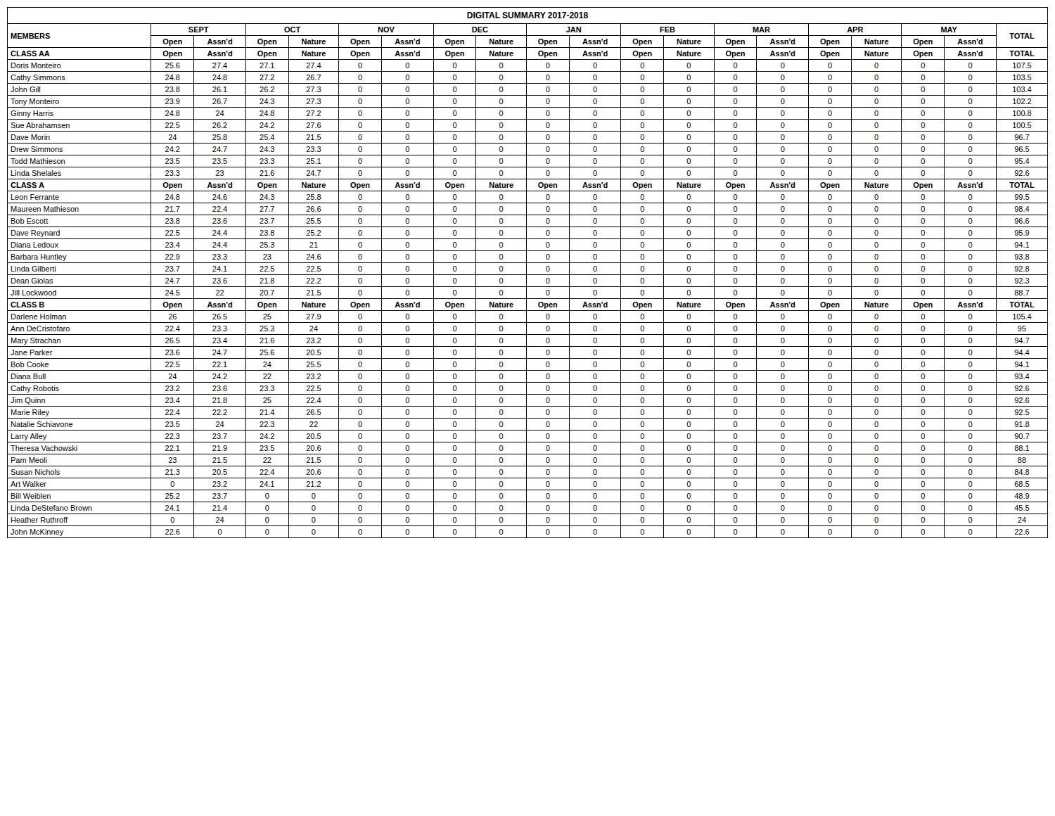DIGITAL SUMMARY 2017-2018
| MEMBERS | SEPT | OCT | NOV | DEC | JAN | FEB | MAR | APR | MAY | TOTAL |
| --- | --- | --- | --- | --- | --- | --- | --- | --- | --- | --- |
| Open | Assn'd | Open | Nature | Open | Assn'd | Open | Nature | Open | Assn'd | Open | Nature | Open | Assn'd | Open | Nature | Open | Assn'd |
| CLASS AA | Open | Assn'd | Open | Nature | Open | Assn'd | Open | Nature | Open | Assn'd | Open | Nature | Open | Assn'd | Open | Nature | Open | Assn'd | TOTAL |
| Doris Monteiro | 25.6 | 27.4 | 27.1 | 27.4 | 0 | 0 | 0 | 0 | 0 | 0 | 0 | 0 | 0 | 0 | 0 | 0 | 0 | 0 | 107.5 |
| Cathy Simmons | 24.8 | 24.8 | 27.2 | 26.7 | 0 | 0 | 0 | 0 | 0 | 0 | 0 | 0 | 0 | 0 | 0 | 0 | 0 | 0 | 103.5 |
| John Gill | 23.8 | 26.1 | 26.2 | 27.3 | 0 | 0 | 0 | 0 | 0 | 0 | 0 | 0 | 0 | 0 | 0 | 0 | 0 | 0 | 103.4 |
| Tony Monteiro | 23.9 | 26.7 | 24.3 | 27.3 | 0 | 0 | 0 | 0 | 0 | 0 | 0 | 0 | 0 | 0 | 0 | 0 | 0 | 0 | 102.2 |
| Ginny Harris | 24.8 | 24 | 24.8 | 27.2 | 0 | 0 | 0 | 0 | 0 | 0 | 0 | 0 | 0 | 0 | 0 | 0 | 0 | 0 | 100.8 |
| Sue Abrahamsen | 22.5 | 26.2 | 24.2 | 27.6 | 0 | 0 | 0 | 0 | 0 | 0 | 0 | 0 | 0 | 0 | 0 | 0 | 0 | 0 | 100.5 |
| Dave Morin | 24 | 25.8 | 25.4 | 21.5 | 0 | 0 | 0 | 0 | 0 | 0 | 0 | 0 | 0 | 0 | 0 | 0 | 0 | 0 | 96.7 |
| Drew Simmons | 24.2 | 24.7 | 24.3 | 23.3 | 0 | 0 | 0 | 0 | 0 | 0 | 0 | 0 | 0 | 0 | 0 | 0 | 0 | 0 | 96.5 |
| Todd Mathieson | 23.5 | 23.5 | 23.3 | 25.1 | 0 | 0 | 0 | 0 | 0 | 0 | 0 | 0 | 0 | 0 | 0 | 0 | 0 | 0 | 95.4 |
| Linda Shelales | 23.3 | 23 | 21.6 | 24.7 | 0 | 0 | 0 | 0 | 0 | 0 | 0 | 0 | 0 | 0 | 0 | 0 | 0 | 0 | 92.6 |
| CLASS A | Open | Assn'd | Open | Nature | Open | Assn'd | Open | Nature | Open | Assn'd | Open | Nature | Open | Assn'd | Open | Nature | Open | Assn'd | TOTAL |
| Leon Ferrante | 24.8 | 24.6 | 24.3 | 25.8 | 0 | 0 | 0 | 0 | 0 | 0 | 0 | 0 | 0 | 0 | 0 | 0 | 0 | 0 | 99.5 |
| Maureen Mathieson | 21.7 | 22.4 | 27.7 | 26.6 | 0 | 0 | 0 | 0 | 0 | 0 | 0 | 0 | 0 | 0 | 0 | 0 | 0 | 0 | 98.4 |
| Bob Escott | 23.8 | 23.6 | 23.7 | 25.5 | 0 | 0 | 0 | 0 | 0 | 0 | 0 | 0 | 0 | 0 | 0 | 0 | 0 | 0 | 96.6 |
| Dave Reynard | 22.5 | 24.4 | 23.8 | 25.2 | 0 | 0 | 0 | 0 | 0 | 0 | 0 | 0 | 0 | 0 | 0 | 0 | 0 | 0 | 95.9 |
| Diana Ledoux | 23.4 | 24.4 | 25.3 | 21 | 0 | 0 | 0 | 0 | 0 | 0 | 0 | 0 | 0 | 0 | 0 | 0 | 0 | 0 | 94.1 |
| Barbara Huntley | 22.9 | 23.3 | 23 | 24.6 | 0 | 0 | 0 | 0 | 0 | 0 | 0 | 0 | 0 | 0 | 0 | 0 | 0 | 0 | 93.8 |
| Linda Gilberti | 23.7 | 24.1 | 22.5 | 22.5 | 0 | 0 | 0 | 0 | 0 | 0 | 0 | 0 | 0 | 0 | 0 | 0 | 0 | 0 | 92.8 |
| Dean Giolas | 24.7 | 23.6 | 21.8 | 22.2 | 0 | 0 | 0 | 0 | 0 | 0 | 0 | 0 | 0 | 0 | 0 | 0 | 0 | 0 | 92.3 |
| Jill Lockwood | 24.5 | 22 | 20.7 | 21.5 | 0 | 0 | 0 | 0 | 0 | 0 | 0 | 0 | 0 | 0 | 0 | 0 | 0 | 0 | 88.7 |
| CLASS B | Open | Assn'd | Open | Nature | Open | Assn'd | Open | Nature | Open | Assn'd | Open | Nature | Open | Assn'd | Open | Nature | Open | Assn'd | TOTAL |
| Darlene Holman | 26 | 26.5 | 25 | 27.9 | 0 | 0 | 0 | 0 | 0 | 0 | 0 | 0 | 0 | 0 | 0 | 0 | 0 | 0 | 105.4 |
| Ann DeCristofaro | 22.4 | 23.3 | 25.3 | 24 | 0 | 0 | 0 | 0 | 0 | 0 | 0 | 0 | 0 | 0 | 0 | 0 | 0 | 0 | 95 |
| Mary Strachan | 26.5 | 23.4 | 21.6 | 23.2 | 0 | 0 | 0 | 0 | 0 | 0 | 0 | 0 | 0 | 0 | 0 | 0 | 0 | 0 | 94.7 |
| Jane Parker | 23.6 | 24.7 | 25.6 | 20.5 | 0 | 0 | 0 | 0 | 0 | 0 | 0 | 0 | 0 | 0 | 0 | 0 | 0 | 0 | 94.4 |
| Bob Cooke | 22.5 | 22.1 | 24 | 25.5 | 0 | 0 | 0 | 0 | 0 | 0 | 0 | 0 | 0 | 0 | 0 | 0 | 0 | 0 | 94.1 |
| Diana Bull | 24 | 24.2 | 22 | 23.2 | 0 | 0 | 0 | 0 | 0 | 0 | 0 | 0 | 0 | 0 | 0 | 0 | 0 | 0 | 93.4 |
| Cathy Robotis | 23.2 | 23.6 | 23.3 | 22.5 | 0 | 0 | 0 | 0 | 0 | 0 | 0 | 0 | 0 | 0 | 0 | 0 | 0 | 0 | 92.6 |
| Jim Quinn | 23.4 | 21.8 | 25 | 22.4 | 0 | 0 | 0 | 0 | 0 | 0 | 0 | 0 | 0 | 0 | 0 | 0 | 0 | 0 | 92.6 |
| Marie Riley | 22.4 | 22.2 | 21.4 | 26.5 | 0 | 0 | 0 | 0 | 0 | 0 | 0 | 0 | 0 | 0 | 0 | 0 | 0 | 0 | 92.5 |
| Natalie Schiavone | 23.5 | 24 | 22.3 | 22 | 0 | 0 | 0 | 0 | 0 | 0 | 0 | 0 | 0 | 0 | 0 | 0 | 0 | 0 | 91.8 |
| Larry Alley | 22.3 | 23.7 | 24.2 | 20.5 | 0 | 0 | 0 | 0 | 0 | 0 | 0 | 0 | 0 | 0 | 0 | 0 | 0 | 0 | 90.7 |
| Theresa Vachowski | 22.1 | 21.9 | 23.5 | 20.6 | 0 | 0 | 0 | 0 | 0 | 0 | 0 | 0 | 0 | 0 | 0 | 0 | 0 | 0 | 88.1 |
| Pam Meoli | 23 | 21.5 | 22 | 21.5 | 0 | 0 | 0 | 0 | 0 | 0 | 0 | 0 | 0 | 0 | 0 | 0 | 0 | 0 | 88 |
| Susan Nichols | 21.3 | 20.5 | 22.4 | 20.6 | 0 | 0 | 0 | 0 | 0 | 0 | 0 | 0 | 0 | 0 | 0 | 0 | 0 | 0 | 84.8 |
| Art Walker | 0 | 23.2 | 24.1 | 21.2 | 0 | 0 | 0 | 0 | 0 | 0 | 0 | 0 | 0 | 0 | 0 | 0 | 0 | 0 | 68.5 |
| Bill Weiblen | 25.2 | 23.7 | 0 | 0 | 0 | 0 | 0 | 0 | 0 | 0 | 0 | 0 | 0 | 0 | 0 | 0 | 0 | 0 | 48.9 |
| Linda DeStefano Brown | 24.1 | 21.4 | 0 | 0 | 0 | 0 | 0 | 0 | 0 | 0 | 0 | 0 | 0 | 0 | 0 | 0 | 0 | 0 | 45.5 |
| Heather Ruthroff | 0 | 24 | 0 | 0 | 0 | 0 | 0 | 0 | 0 | 0 | 0 | 0 | 0 | 0 | 0 | 0 | 0 | 0 | 24 |
| John McKinney | 22.6 | 0 | 0 | 0 | 0 | 0 | 0 | 0 | 0 | 0 | 0 | 0 | 0 | 0 | 0 | 0 | 0 | 0 | 22.6 |